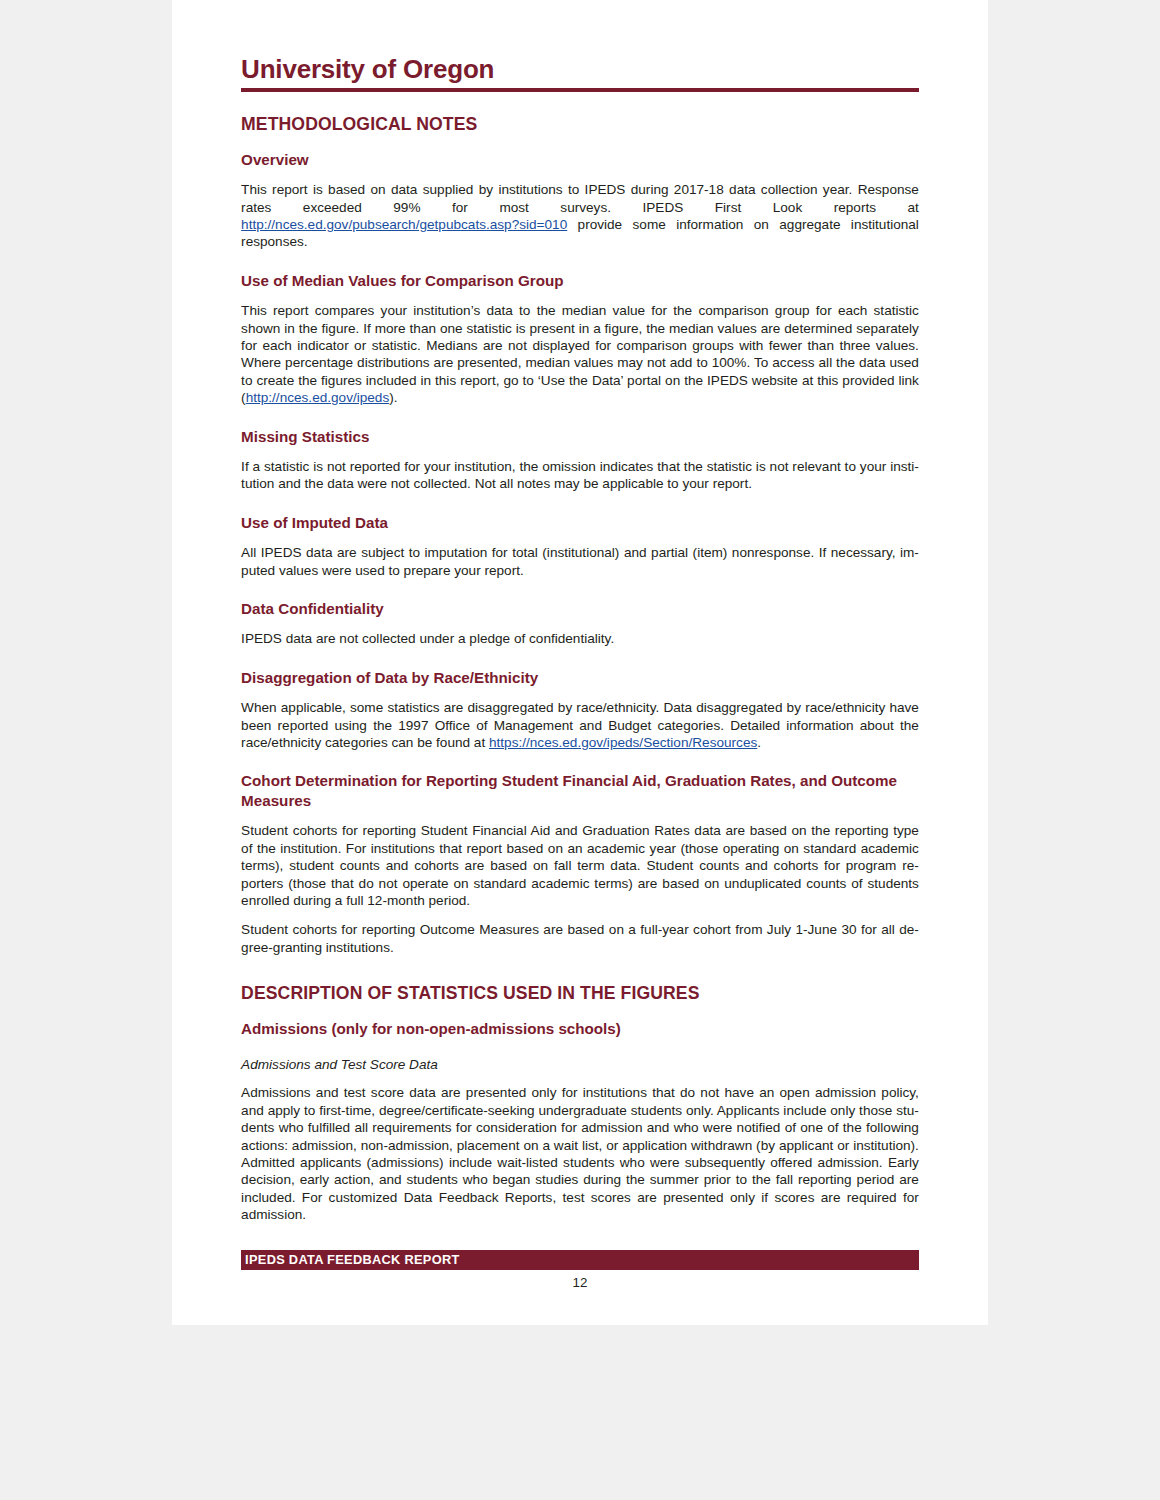University of Oregon
METHODOLOGICAL NOTES
Overview
This report is based on data supplied by institutions to IPEDS during 2017-18 data collection year. Response rates exceeded 99% for most surveys. IPEDS First Look reports at http://nces.ed.gov/pubsearch/getpubcats.asp?sid=010 provide some information on aggregate institutional responses.
Use of Median Values for Comparison Group
This report compares your institution’s data to the median value for the comparison group for each statistic shown in the figure. If more than one statistic is present in a figure, the median values are determined separately for each indicator or statistic. Medians are not displayed for comparison groups with fewer than three values. Where percentage distributions are presented, median values may not add to 100%. To access all the data used to create the figures included in this report, go to ‘Use the Data’ portal on the IPEDS website at this provided link (http://nces.ed.gov/ipeds).
Missing Statistics
If a statistic is not reported for your institution, the omission indicates that the statistic is not relevant to your institution and the data were not collected. Not all notes may be applicable to your report.
Use of Imputed Data
All IPEDS data are subject to imputation for total (institutional) and partial (item) nonresponse. If necessary, imputed values were used to prepare your report.
Data Confidentiality
IPEDS data are not collected under a pledge of confidentiality.
Disaggregation of Data by Race/Ethnicity
When applicable, some statistics are disaggregated by race/ethnicity. Data disaggregated by race/ethnicity have been reported using the 1997 Office of Management and Budget categories. Detailed information about the race/ethnicity categories can be found at https://nces.ed.gov/ipeds/Section/Resources.
Cohort Determination for Reporting Student Financial Aid, Graduation Rates, and Outcome Measures
Student cohorts for reporting Student Financial Aid and Graduation Rates data are based on the reporting type of the institution. For institutions that report based on an academic year (those operating on standard academic terms), student counts and cohorts are based on fall term data. Student counts and cohorts for program reporters (those that do not operate on standard academic terms) are based on unduplicated counts of students enrolled during a full 12-month period.
Student cohorts for reporting Outcome Measures are based on a full-year cohort from July 1-June 30 for all degree-granting institutions.
DESCRIPTION OF STATISTICS USED IN THE FIGURES
Admissions (only for non-open-admissions schools)
Admissions and Test Score Data
Admissions and test score data are presented only for institutions that do not have an open admission policy, and apply to first-time, degree/certificate-seeking undergraduate students only. Applicants include only those students who fulfilled all requirements for consideration for admission and who were notified of one of the following actions: admission, non-admission, placement on a wait list, or application withdrawn (by applicant or institution). Admitted applicants (admissions) include wait-listed students who were subsequently offered admission. Early decision, early action, and students who began studies during the summer prior to the fall reporting period are included. For customized Data Feedback Reports, test scores are presented only if scores are required for admission.
IPEDS DATA FEEDBACK REPORT
12